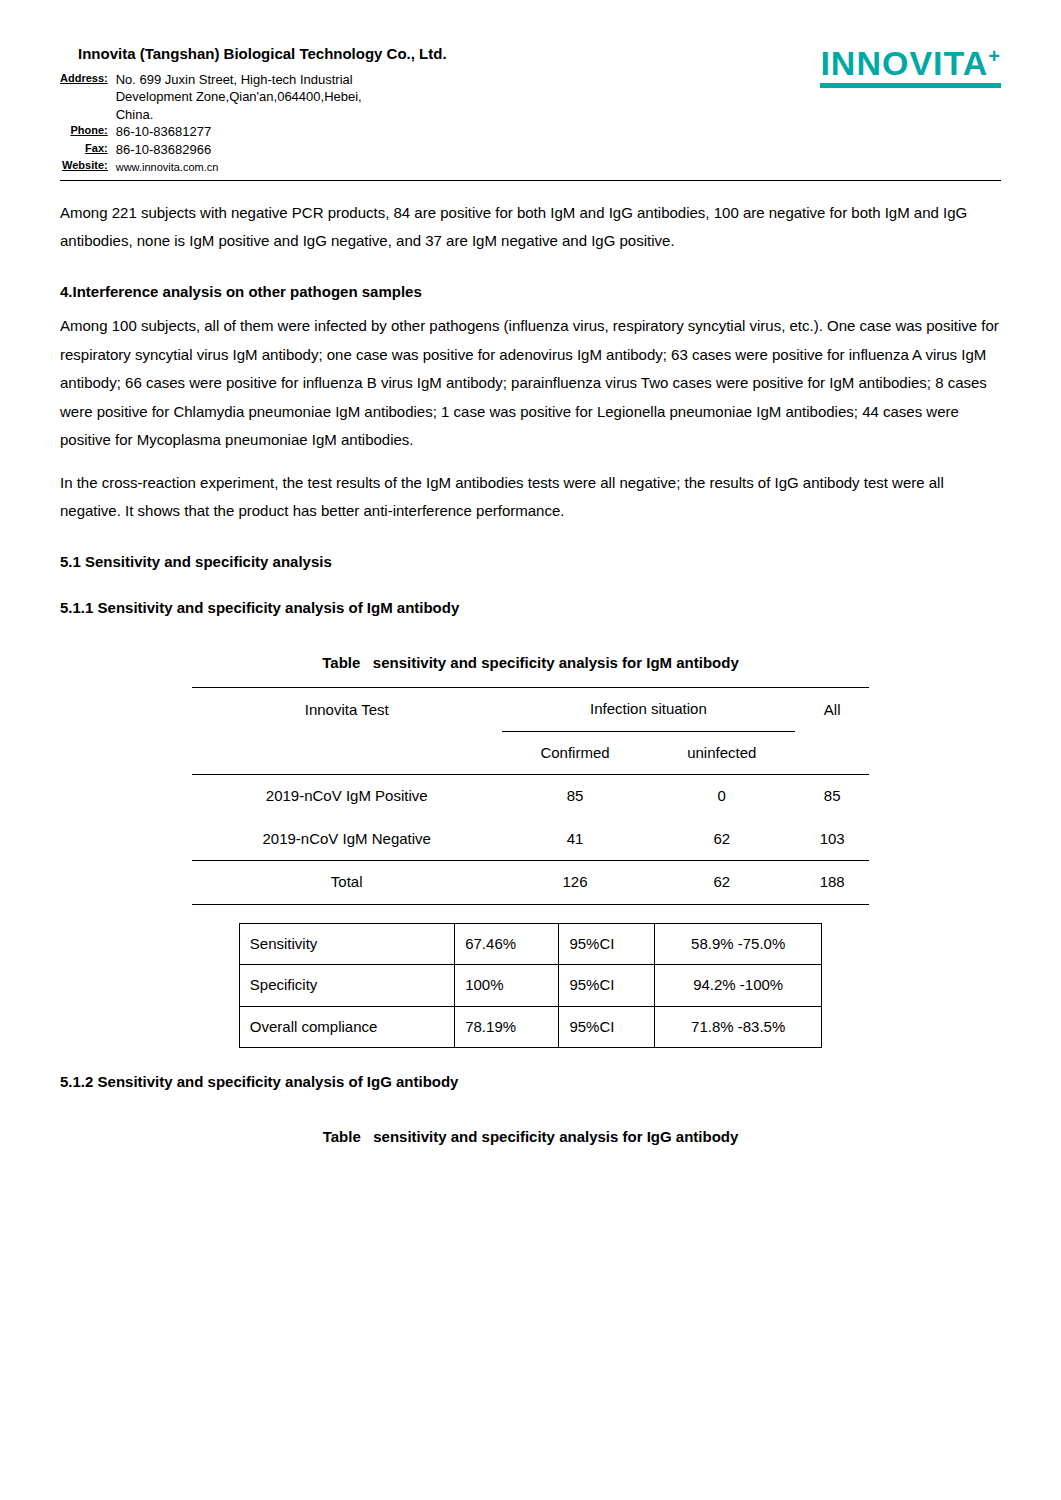INNOVITA+
Innovita (Tangshan) Biological Technology Co., Ltd.
| Address: | No. 699 Juxin Street, High-tech Industrial Development Zone,Qian'an,064400,Hebei, China. |
| Phone: | 86-10-83681277 |
| Fax: | 86-10-83682966 |
| Website: | www.innovita.com.cn |
Among 221 subjects with negative PCR products, 84 are positive for both IgM and IgG antibodies, 100 are negative for both IgM and IgG antibodies, none is IgM positive and IgG negative, and 37 are IgM negative and IgG positive.
4.Interference analysis on other pathogen samples
Among 100 subjects, all of them were infected by other pathogens (influenza virus, respiratory syncytial virus, etc.). One case was positive for respiratory syncytial virus IgM antibody; one case was positive for adenovirus IgM antibody; 63 cases were positive for influenza A virus IgM antibody; 66 cases were positive for influenza B virus IgM antibody; parainfluenza virus Two cases were positive for IgM antibodies; 8 cases were positive for Chlamydia pneumoniae IgM antibodies; 1 case was positive for Legionella pneumoniae IgM antibodies; 44 cases were positive for Mycoplasma pneumoniae IgM antibodies.
In the cross-reaction experiment, the test results of the IgM antibodies tests were all negative; the results of IgG antibody test were all negative. It shows that the product has better anti-interference performance.
5.1 Sensitivity and specificity analysis
5.1.1 Sensitivity and specificity analysis of IgM antibody
Table sensitivity and specificity analysis for IgM antibody
| Innovita Test | Infection situation | All |
| | Confirmed | uninfected | |
| 2019-nCoV IgM Positive | 85 | 0 | 85 |
| 2019-nCoV IgM Negative | 41 | 62 | 103 |
| Total | 126 | 62 | 188 |
| Sensitivity | 67.46% | 95%CI | 58.9% -75.0% |
| Specificity | 100% | 95%CI | 94.2% -100% |
| Overall compliance | 78.19% | 95%CI | 71.8% -83.5% |
5.1.2 Sensitivity and specificity analysis of IgG antibody
Table sensitivity and specificity analysis for IgG antibody